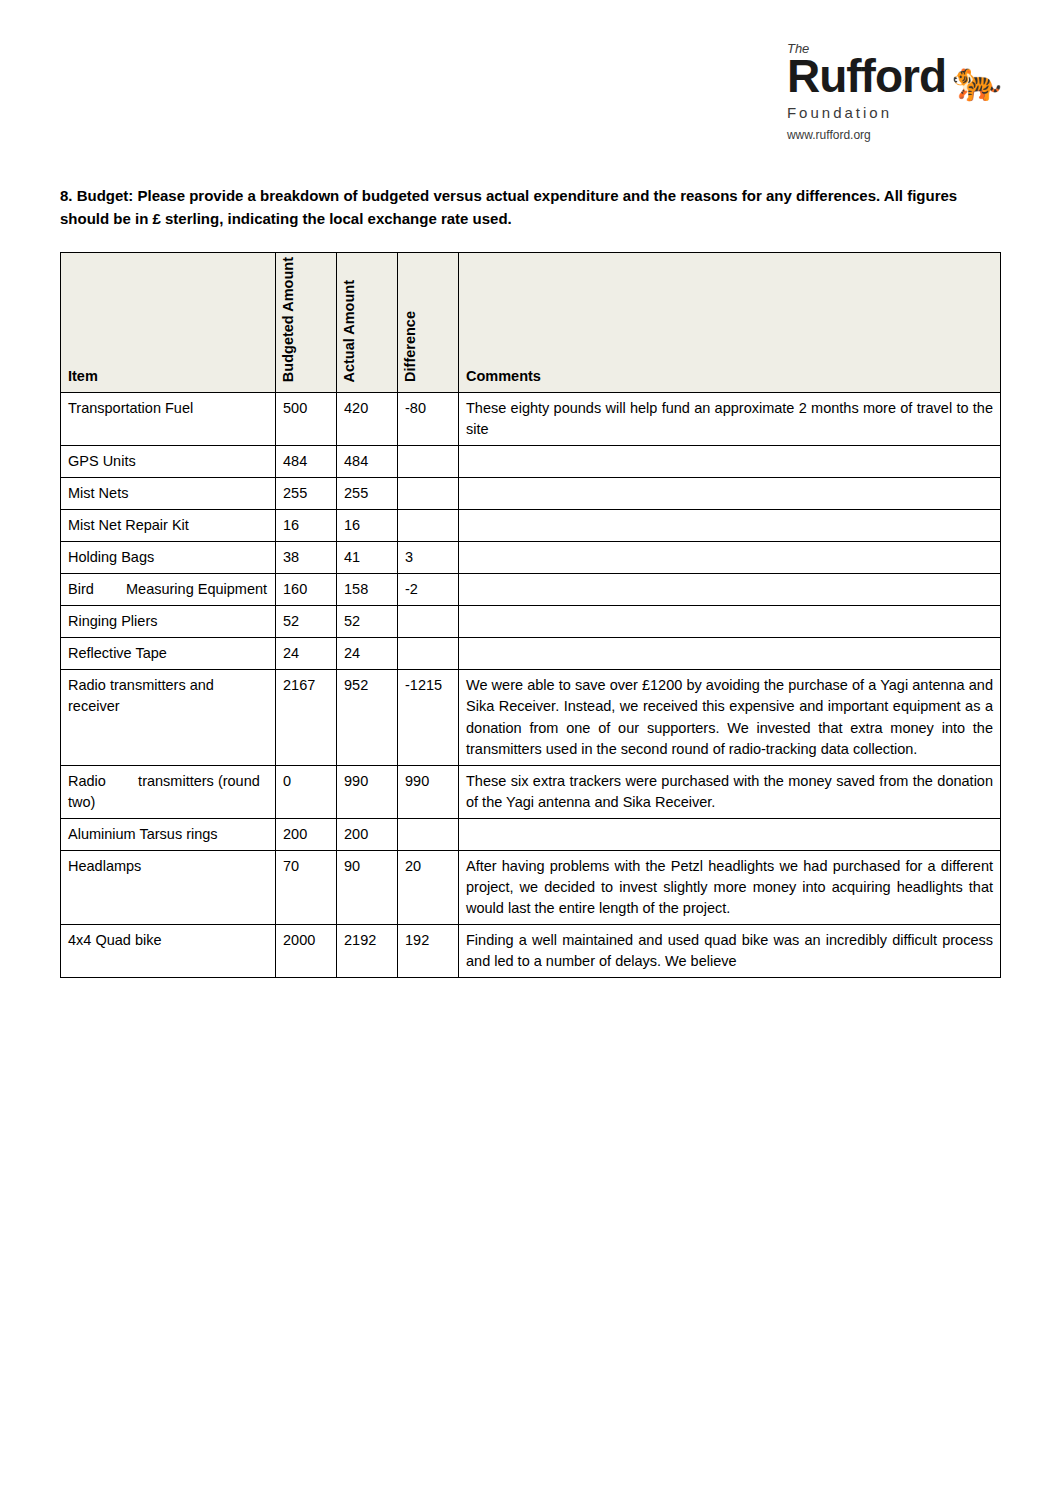The
Rufford🐅
Foundation
www.rufford.org
8. Budget: Please provide a breakdown of budgeted versus actual expenditure and the reasons for any differences. All figures should be in £ sterling, indicating the local exchange rate used.
| Item | Budgeted Amount | Actual Amount | Difference | Comments |
| --- | --- | --- | --- | --- |
| Transportation Fuel | 500 | 420 | -80 | These eighty pounds will help fund an approximate 2 months more of travel to the site |
| GPS Units | 484 | 484 | | |
| Mist Nets | 255 | 255 | | |
| Mist Net Repair Kit | 16 | 16 | | |
| Holding Bags | 38 | 41 | 3 | |
| Bird Measuring Equipment | 160 | 158 | -2 | |
| Ringing Pliers | 52 | 52 | | |
| Reflective Tape | 24 | 24 | | |
| Radio transmitters and receiver | 2167 | 952 | -1215 | We were able to save over £1200 by avoiding the purchase of a Yagi antenna and Sika Receiver. Instead, we received this expensive and important equipment as a donation from one of our supporters. We invested that extra money into the transmitters used in the second round of radio-tracking data collection. |
| Radio transmitters (round two) | 0 | 990 | 990 | These six extra trackers were purchased with the money saved from the donation of the Yagi antenna and Sika Receiver. |
| Aluminium Tarsus rings | 200 | 200 | | |
| Headlamps | 70 | 90 | 20 | After having problems with the Petzl headlights we had purchased for a different project, we decided to invest slightly more money into acquiring headlights that would last the entire length of the project. |
| 4x4 Quad bike | 2000 | 2192 | 192 | Finding a well maintained and used quad bike was an incredibly difficult process and led to a number of delays. We believe |